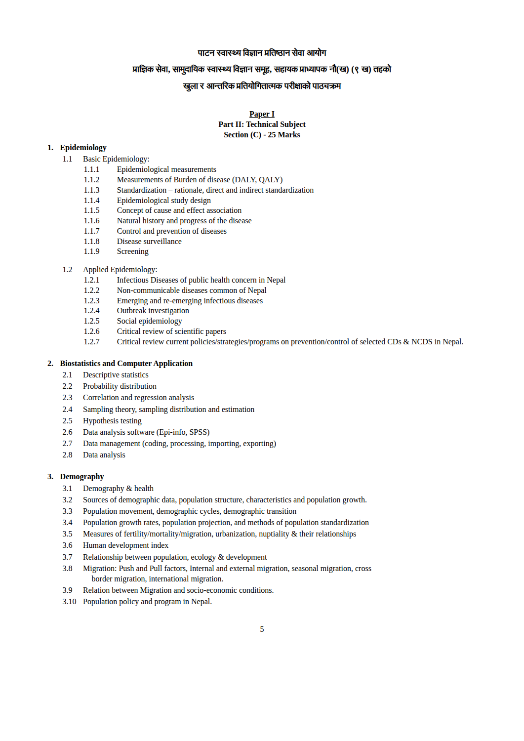पाटन स्वास्थ्य विज्ञान प्रतिष्ठान सेवा आयोग
प्राज्ञिक सेवा, सामुदायिक स्वास्थ्य विज्ञान समूह, सहायक प्राध्यापक नौ(ख) (९ ख) तहको
खुला र आन्तरिक प्रतियोगितात्मक परीक्षाको पाठ्यक्रम
Paper I
Part II: Technical Subject
Section (C) - 25 Marks
1. Epidemiology
1.1 Basic Epidemiology:
1.1.1 Epidemiological measurements
1.1.2 Measurements of Burden of disease (DALY, QALY)
1.1.3 Standardization – rationale, direct and indirect standardization
1.1.4 Epidemiological study design
1.1.5 Concept of cause and effect association
1.1.6 Natural history and progress of the disease
1.1.7 Control and prevention of diseases
1.1.8 Disease surveillance
1.1.9 Screening
1.2 Applied Epidemiology:
1.2.1 Infectious Diseases of public health concern in Nepal
1.2.2 Non-communicable diseases common of Nepal
1.2.3 Emerging and re-emerging infectious diseases
1.2.4 Outbreak investigation
1.2.5 Social epidemiology
1.2.6 Critical review of scientific papers
1.2.7 Critical review current policies/strategies/programs on prevention/control of selected CDs & NCDS in Nepal.
2. Biostatistics and Computer Application
2.1 Descriptive statistics
2.2 Probability distribution
2.3 Correlation and regression analysis
2.4 Sampling theory, sampling distribution and estimation
2.5 Hypothesis testing
2.6 Data analysis software (Epi-info, SPSS)
2.7 Data management (coding, processing, importing, exporting)
2.8 Data analysis
3. Demography
3.1 Demography & health
3.2 Sources of demographic data, population structure, characteristics and population growth.
3.3 Population movement, demographic cycles, demographic transition
3.4 Population growth rates, population projection, and methods of population standardization
3.5 Measures of fertility/mortality/migration, urbanization, nuptiality & their relationships
3.6 Human development index
3.7 Relationship between population, ecology & development
3.8 Migration: Push and Pull factors, Internal and external migration, seasonal migration, cross border migration, international migration.
3.9 Relation between Migration and socio-economic conditions.
3.10 Population policy and program in Nepal.
5